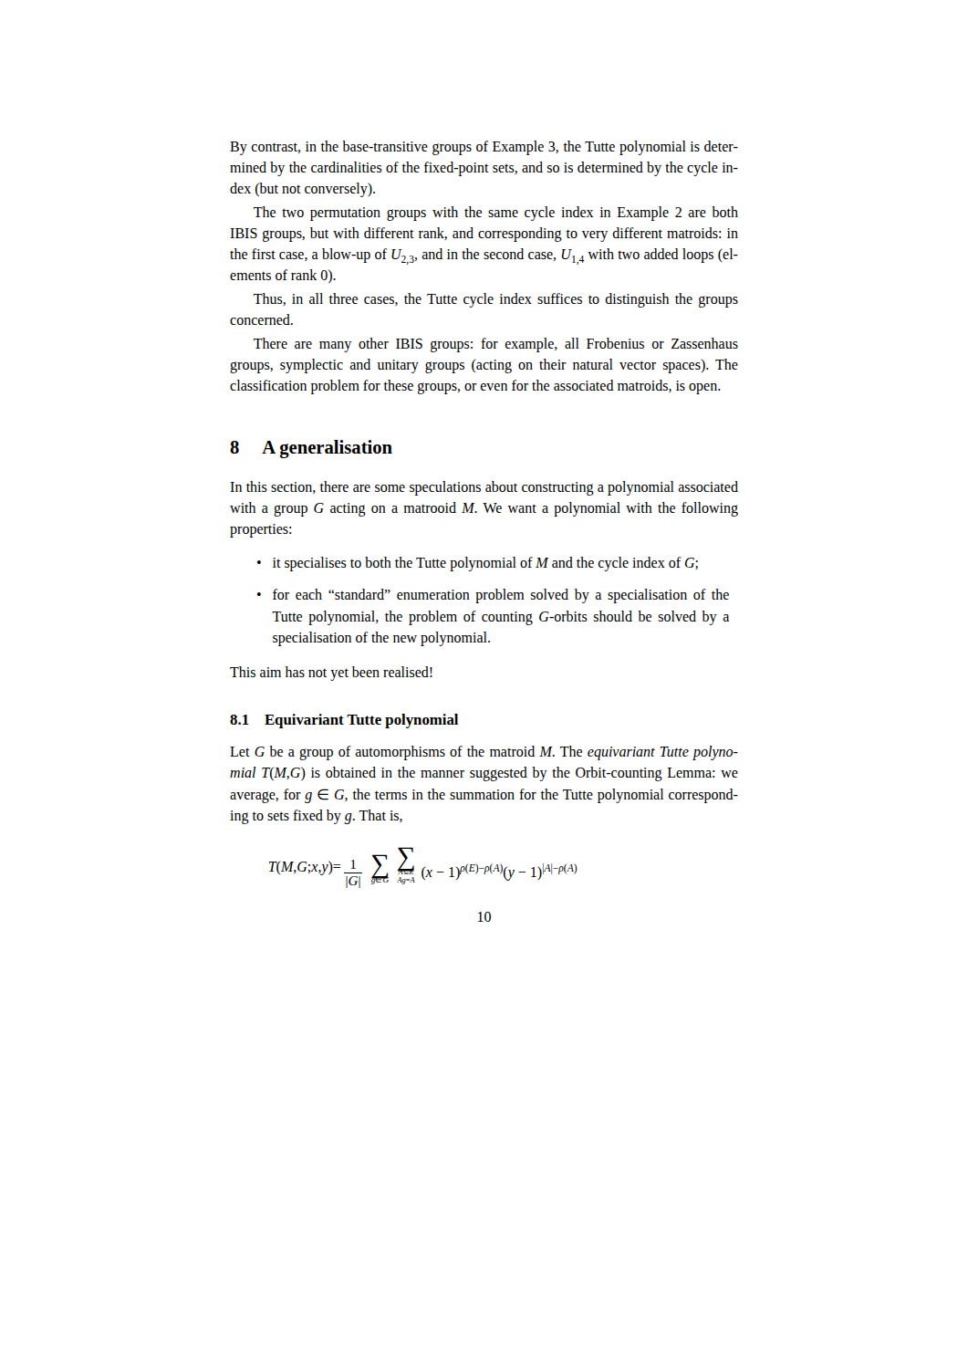By contrast, in the base-transitive groups of Example 3, the Tutte polynomial is determined by the cardinalities of the fixed-point sets, and so is determined by the cycle index (but not conversely).
The two permutation groups with the same cycle index in Example 2 are both IBIS groups, but with different rank, and corresponding to very different matroids: in the first case, a blow-up of U2,3, and in the second case, U1,4 with two added loops (elements of rank 0).
Thus, in all three cases, the Tutte cycle index suffices to distinguish the groups concerned.
There are many other IBIS groups: for example, all Frobenius or Zassenhaus groups, symplectic and unitary groups (acting on their natural vector spaces). The classification problem for these groups, or even for the associated matroids, is open.
8 A generalisation
In this section, there are some speculations about constructing a polynomial associated with a group G acting on a matrooid M. We want a polynomial with the following properties:
it specialises to both the Tutte polynomial of M and the cycle index of G;
for each “standard” enumeration problem solved by a specialisation of the Tutte polynomial, the problem of counting G-orbits should be solved by a specialisation of the new polynomial.
This aim has not yet been realised!
8.1 Equivariant Tutte polynomial
Let G be a group of automorphisms of the matroid M. The equivariant Tutte polynomial T(M,G) is obtained in the manner suggested by the Orbit-counting Lemma: we average, for g ∈ G, the terms in the summation for the Tutte polynomial corresponding to sets fixed by g. That is,
| T ( M , G ; x , y ) | = | 1 / G / ∑ g ∈ G ∑ A ⊆ E Ag = A ( x − 1) ρ ( E )− ρ ( A ) ( y − 1) / A /− ρ ( A ) |
10